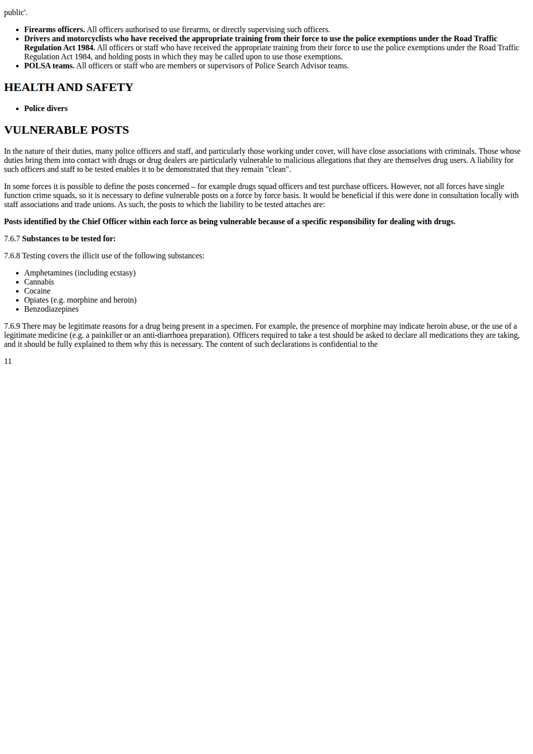public'.
Firearms officers. All officers authorised to use firearms, or directly supervising such officers.
Drivers and motorcyclists who have received the appropriate training from their force to use the police exemptions under the Road Traffic Regulation Act 1984. All officers or staff who have received the appropriate training from their force to use the police exemptions under the Road Traffic Regulation Act 1984, and holding posts in which they may be called upon to use those exemptions.
POLSA teams. All officers or staff who are members or supervisors of Police Search Advisor teams.
HEALTH AND SAFETY
Police divers
VULNERABLE POSTS
In the nature of their duties, many police officers and staff, and particularly those working under cover, will have close associations with criminals. Those whose duties bring them into contact with drugs or drug dealers are particularly vulnerable to malicious allegations that they are themselves drug users. A liability for such officers and staff to be tested enables it to be demonstrated that they remain "clean".
In some forces it is possible to define the posts concerned – for example drugs squad officers and test purchase officers. However, not all forces have single function crime squads, so it is necessary to define vulnerable posts on a force by force basis. It would be beneficial if this were done in consultation locally with staff associations and trade unions. As such, the posts to which the liability to be tested attaches are:
Posts identified by the Chief Officer within each force as being vulnerable because of a specific responsibility for dealing with drugs.
7.6.7 Substances to be tested for:
7.6.8 Testing covers the illicit use of the following substances:
Amphetamines (including ecstasy)
Cannabis
Cocaine
Opiates (e.g. morphine and heroin)
Benzodiazepines
7.6.9 There may be legitimate reasons for a drug being present in a specimen. For example, the presence of morphine may indicate heroin abuse, or the use of a legitimate medicine (e.g. a painkiller or an anti-diarrhoea preparation). Officers required to take a test should be asked to declare all medications they are taking, and it should be fully explained to them why this is necessary. The content of such declarations is confidential to the
11